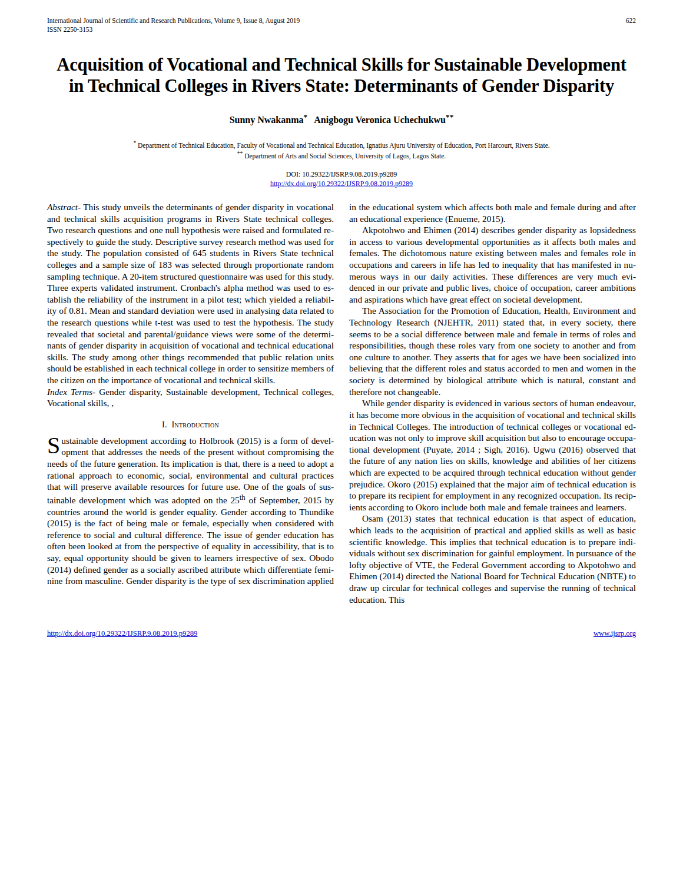International Journal of Scientific and Research Publications, Volume 9, Issue 8, August 2019
ISSN 2250-3153
622
Acquisition of Vocational and Technical Skills for Sustainable Development in Technical Colleges in Rivers State: Determinants of Gender Disparity
Sunny Nwakanma* Anigbogu Veronica Uchechukwu**
* Department of Technical Education, Faculty of Vocational and Technical Education, Ignatius Ajuru University of Education, Port Harcourt, Rivers State.
** Department of Arts and Social Sciences, University of Lagos, Lagos State.
DOI: 10.29322/IJSRP.9.08.2019.p9289
http://dx.doi.org/10.29322/IJSRP.9.08.2019.p9289
Abstract- This study unveils the determinants of gender disparity in vocational and technical skills acquisition programs in Rivers State technical colleges. Two research questions and one null hypothesis were raised and formulated respectively to guide the study. Descriptive survey research method was used for the study. The population consisted of 645 students in Rivers State technical colleges and a sample size of 183 was selected through proportionate random sampling technique. A 20-item structured questionnaire was used for this study. Three experts validated instrument. Cronbach's alpha method was used to establish the reliability of the instrument in a pilot test; which yielded a reliability of 0.81. Mean and standard deviation were used in analysing data related to the research questions while t-test was used to test the hypothesis. The study revealed that societal and parental/guidance views were some of the determinants of gender disparity in acquisition of vocational and technical educational skills. The study among other things recommended that public relation units should be established in each technical college in order to sensitize members of the citizen on the importance of vocational and technical skills.
Index Terms- Gender disparity, Sustainable development, Technical colleges, Vocational skills, ,
I. Introduction
Sustainable development according to Holbrook (2015) is a form of development that addresses the needs of the present without compromising the needs of the future generation. Its implication is that, there is a need to adopt a rational approach to economic, social, environmental and cultural practices that will preserve available resources for future use. One of the goals of sustainable development which was adopted on the 25th of September, 2015 by countries around the world is gender equality. Gender according to Thundike (2015) is the fact of being male or female, especially when considered with reference to social and cultural difference. The issue of gender education has often been looked at from the perspective of equality in accessibility, that is to say, equal opportunity should be given to learners irrespective of sex. Obodo (2014) defined gender as a socially ascribed attribute which differentiate feminine from masculine. Gender disparity is the type of sex discrimination applied in the educational system which affects both male and female during and after an educational experience (Enueme, 2015).
Akpotohwo and Ehimen (2014) describes gender disparity as lopsidedness in access to various developmental opportunities as it affects both males and females. The dichotomous nature existing between males and females role in occupations and careers in life has led to inequality that has manifested in numerous ways in our daily activities. These differences are very much evidenced in our private and public lives, choice of occupation, career ambitions and aspirations which have great effect on societal development.
The Association for the Promotion of Education, Health, Environment and Technology Research (NJEHTR, 2011) stated that, in every society, there seems to be a social difference between male and female in terms of roles and responsibilities, though these roles vary from one society to another and from one culture to another. They asserts that for ages we have been socialized into believing that the different roles and status accorded to men and women in the society is determined by biological attribute which is natural, constant and therefore not changeable.
While gender disparity is evidenced in various sectors of human endeavour, it has become more obvious in the acquisition of vocational and technical skills in Technical Colleges. The introduction of technical colleges or vocational education was not only to improve skill acquisition but also to encourage occupational development (Puyate, 2014 ; Sigh, 2016). Ugwu (2016) observed that the future of any nation lies on skills, knowledge and abilities of her citizens which are expected to be acquired through technical education without gender prejudice. Okoro (2015) explained that the major aim of technical education is to prepare its recipient for employment in any recognized occupation. Its recipients according to Okoro include both male and female trainees and learners.
Osam (2013) states that technical education is that aspect of education, which leads to the acquisition of practical and applied skills as well as basic scientific knowledge. This implies that technical education is to prepare individuals without sex discrimination for gainful employment. In pursuance of the lofty objective of VTE, the Federal Government according to Akpotohwo and Ehimen (2014) directed the National Board for Technical Education (NBTE) to draw up circular for technical colleges and supervise the running of technical education. This
http://dx.doi.org/10.29322/IJSRP.9.08.2019.p9289
www.ijsrp.org